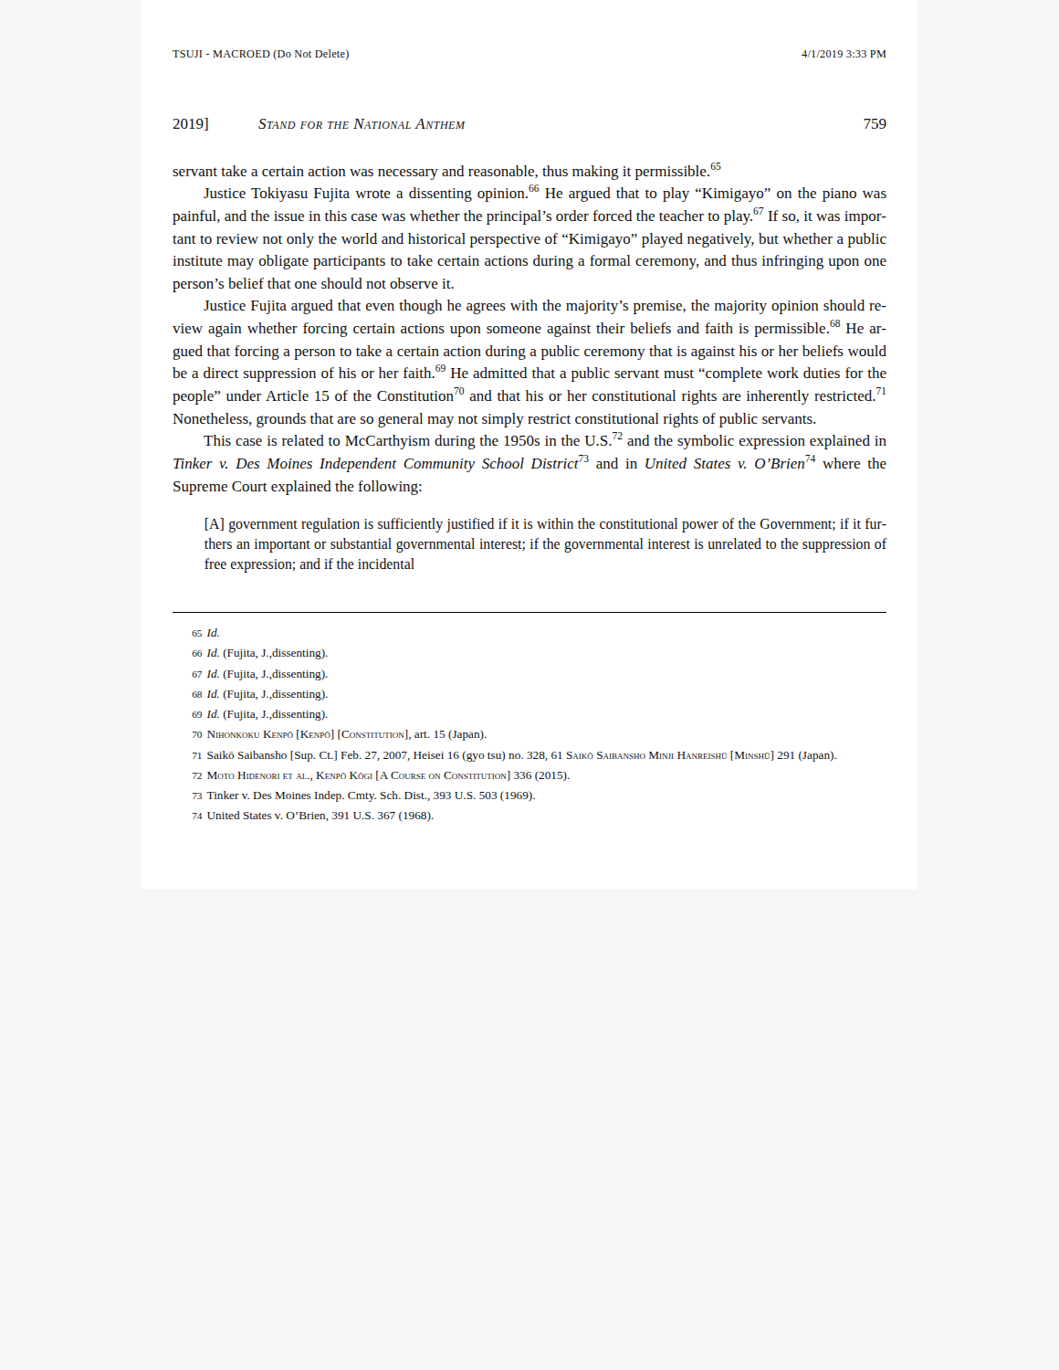TSUJI - MACROED (Do Not Delete) 4/1/2019 3:33 PM
2019] Stand for the National Anthem 759
servant take a certain action was necessary and reasonable, thus making it permissible.65
Justice Tokiyasu Fujita wrote a dissenting opinion.66 He argued that to play “Kimigayo” on the piano was painful, and the issue in this case was whether the principal’s order forced the teacher to play.67 If so, it was important to review not only the world and historical perspective of “Kimigayo” played negatively, but whether a public institute may obligate participants to take certain actions during a formal ceremony, and thus infringing upon one person’s belief that one should not observe it.
Justice Fujita argued that even though he agrees with the majority’s premise, the majority opinion should review again whether forcing certain actions upon someone against their beliefs and faith is permissible.68 He argued that forcing a person to take a certain action during a public ceremony that is against his or her beliefs would be a direct suppression of his or her faith.69 He admitted that a public servant must “complete work duties for the people” under Article 15 of the Constitution70 and that his or her constitutional rights are inherently restricted.71 Nonetheless, grounds that are so general may not simply restrict constitutional rights of public servants.
This case is related to McCarthyism during the 1950s in the U.S.72 and the symbolic expression explained in Tinker v. Des Moines Independent Community School District73 and in United States v. O’Brien74 where the Supreme Court explained the following:
[A] government regulation is sufficiently justified if it is within the constitutional power of the Government; if it furthers an important or substantial governmental interest; if the governmental interest is unrelated to the suppression of free expression; and if the incidental
65 Id.
66 Id. (Fujita, J.,dissenting).
67 Id. (Fujita, J.,dissenting).
68 Id. (Fujita, J.,dissenting).
69 Id. (Fujita, J.,dissenting).
70 Nihonkoku Kenpō [Kenpō] [Constitution], art. 15 (Japan).
71 Saikō Saibansho [Sup. Ct.] Feb. 27, 2007, Heisei 16 (gyo tsu) no. 328, 61 Saikō Saibansho Minji Hanreishū [Minshū] 291 (Japan).
72 Moto Hidenori et al., Kenpō Kōgi [A Course on Constitution] 336 (2015).
73 Tinker v. Des Moines Indep. Cmty. Sch. Dist., 393 U.S. 503 (1969).
74 United States v. O’Brien, 391 U.S. 367 (1968).